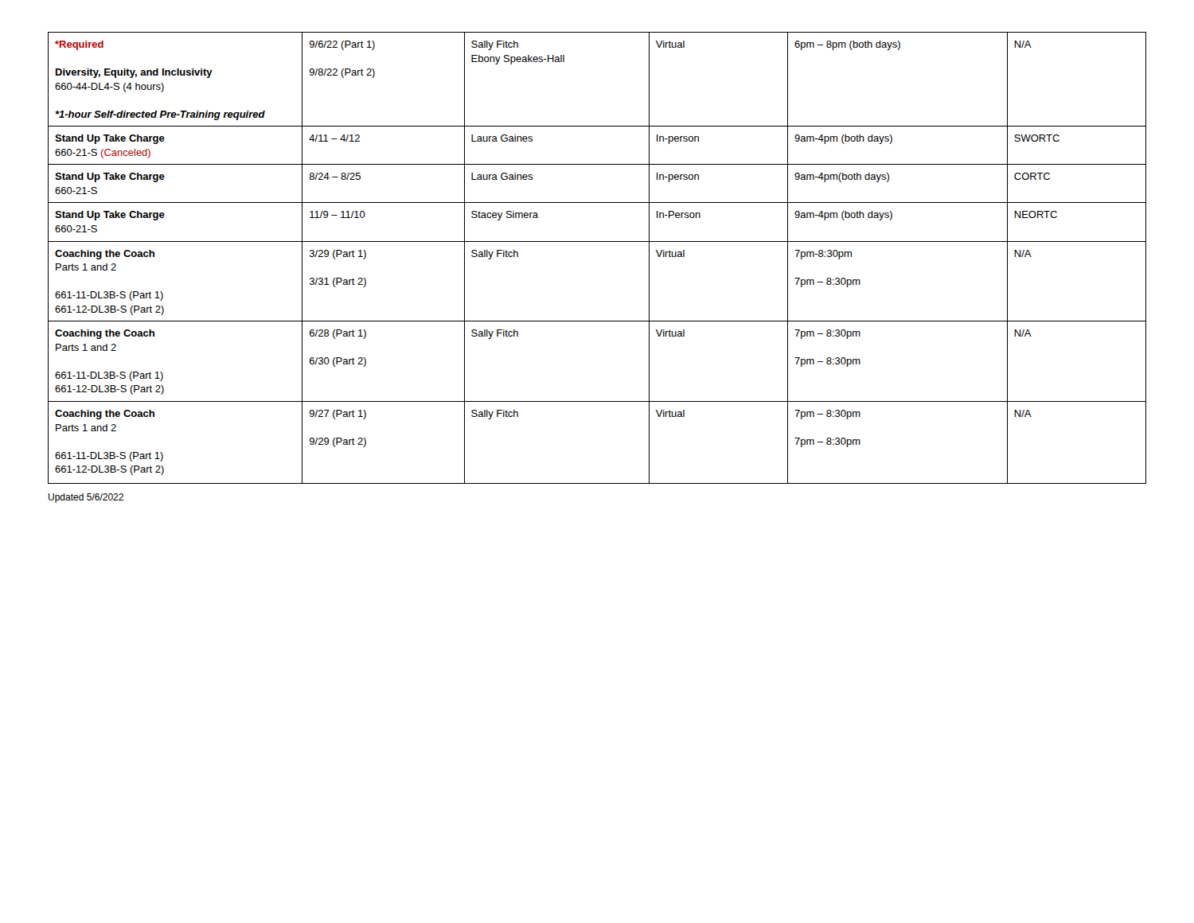| *Required Diversity, Equity, and Inclusivity 660-44-DL4-S (4 hours) *1-hour Self-directed Pre-Training required | 9/6/22 (Part 1) 9/8/22 (Part 2) | Sally Fitch Ebony Speakes-Hall | Virtual | 6pm – 8pm (both days) | N/A |
| Stand Up Take Charge 660-21-S (Canceled) | 4/11 – 4/12 | Laura Gaines | In-person | 9am-4pm (both days) | SWORTC |
| Stand Up Take Charge 660-21-S | 8/24 – 8/25 | Laura Gaines | In-person | 9am-4pm(both days) | CORTC |
| Stand Up Take Charge 660-21-S | 11/9 – 11/10 | Stacey Simera | In-Person | 9am-4pm (both days) | NEORTC |
| Coaching the Coach Parts 1 and 2 661-11-DL3B-S (Part 1) 661-12-DL3B-S (Part 2) | 3/29 (Part 1) 3/31 (Part 2) | Sally Fitch | Virtual | 7pm-8:30pm 7pm – 8:30pm | N/A |
| Coaching the Coach Parts 1 and 2 661-11-DL3B-S (Part 1) 661-12-DL3B-S (Part 2) | 6/28 (Part 1) 6/30 (Part 2) | Sally Fitch | Virtual | 7pm – 8:30pm 7pm – 8:30pm | N/A |
| Coaching the Coach Parts 1 and 2 661-11-DL3B-S (Part 1) 661-12-DL3B-S (Part 2) | 9/27 (Part 1) 9/29 (Part 2) | Sally Fitch | Virtual | 7pm – 8:30pm 7pm – 8:30pm | N/A |
Updated 5/6/2022